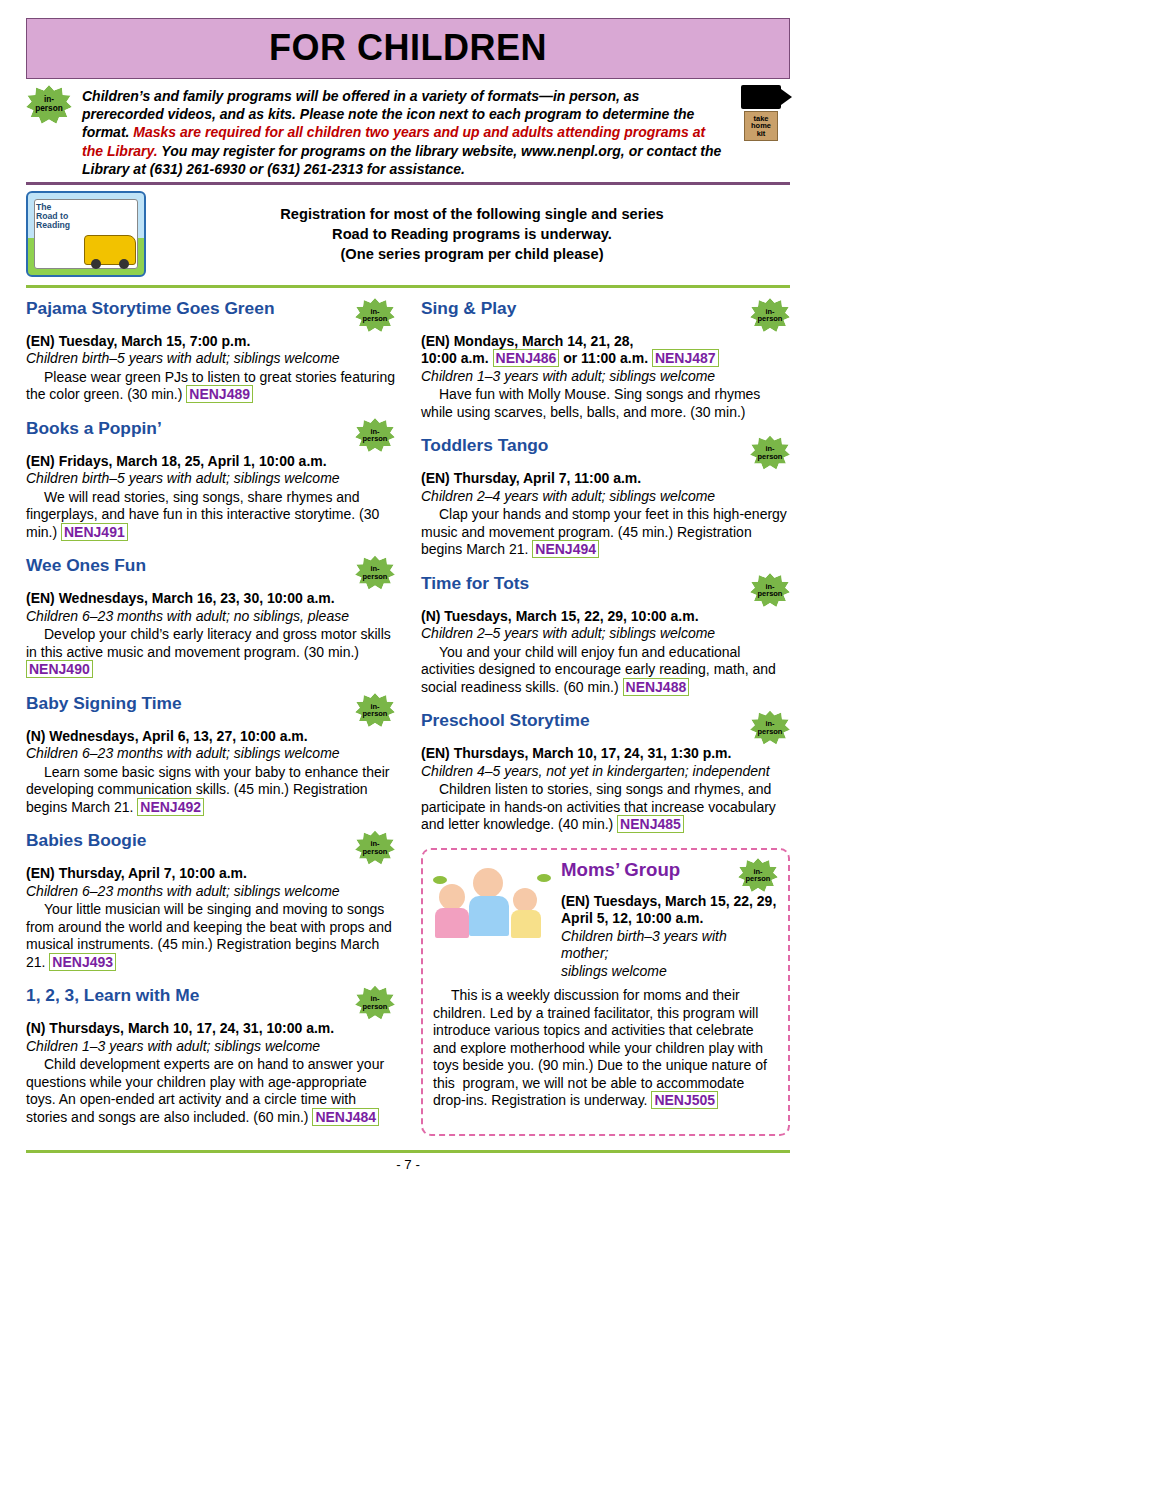FOR CHILDREN
in-
person
Children’s and family programs will be offered in a variety of formats—in person, as prerecorded videos, and as kits. Please note the icon next to each program to determine the format. Masks are required for all children two years and up and adults attending programs at the Library. You may register for programs on the library website, www.nenpl.org, or contact the Library at (631) 261-6930 or (631) 261-2313 for assistance.
take
home
kit
The
Road to
Reading
Registration for most of the following single and series
Road to Reading programs is underway.
(One series program per child please)
Pajama Storytime Goes Green
in-
person
(EN) Tuesday, March 15, 7:00 p.m.
Children birth–5 years with adult; siblings welcome
Please wear green PJs to listen to great stories featuring the color green. (30 min.) NENJ489
Books a Poppin’
in-
person
(EN) Fridays, March 18, 25, April 1, 10:00 a.m.
Children birth–5 years with adult; siblings welcome
We will read stories, sing songs, share rhymes and fingerplays, and have fun in this interactive storytime. (30 min.) NENJ491
Wee Ones Fun
in-
person
(EN) Wednesdays, March 16, 23, 30, 10:00 a.m.
Children 6–23 months with adult; no siblings, please
Develop your child’s early literacy and gross motor skills in this active music and movement program. (30 min.) NENJ490
Baby Signing Time
in-
person
(N) Wednesdays, April 6, 13, 27, 10:00 a.m.
Children 6–23 months with adult; siblings welcome
Learn some basic signs with your baby to enhance their developing communication skills. (45 min.) Registration begins March 21. NENJ492
Babies Boogie
in-
person
(EN) Thursday, April 7, 10:00 a.m.
Children 6–23 months with adult; siblings welcome
Your little musician will be singing and moving to songs from around the world and keeping the beat with props and musical instruments. (45 min.) Registration begins March 21. NENJ493
1, 2, 3, Learn with Me
in-
person
(N) Thursdays, March 10, 17, 24, 31, 10:00 a.m.
Children 1–3 years with adult; siblings welcome
Child development experts are on hand to answer your questions while your children play with age-appropriate toys. An open-ended art activity and a circle time with stories and songs are also included. (60 min.) NENJ484
Sing & Play
in-
person
(EN) Mondays, March 14, 21, 28,
10:00 a.m. NENJ486 or 11:00 a.m. NENJ487
Children 1–3 years with adult; siblings welcome
Have fun with Molly Mouse. Sing songs and rhymes while using scarves, bells, balls, and more. (30 min.)
Toddlers Tango
in-
person
(EN) Thursday, April 7, 11:00 a.m.
Children 2–4 years with adult; siblings welcome
Clap your hands and stomp your feet in this high-energy music and movement program. (45 min.) Registration begins March 21. NENJ494
Time for Tots
in-
person
(N) Tuesdays, March 15, 22, 29, 10:00 a.m.
Children 2–5 years with adult; siblings welcome
You and your child will enjoy fun and educational activities designed to encourage early reading, math, and social readiness skills. (60 min.) NENJ488
Preschool Storytime
in-
person
(EN) Thursdays, March 10, 17, 24, 31, 1:30 p.m.
Children 4–5 years, not yet in kindergarten; independent
Children listen to stories, sing songs and rhymes, and participate in hands-on activities that increase vocabulary and letter knowledge. (40 min.) NENJ485
Moms’ Group
in-
person
(EN) Tuesdays, March 15, 22, 29,
April 5, 12, 10:00 a.m.
Children birth–3 years with mother;
siblings welcome
This is a weekly discussion for moms and their children. Led by a trained facilitator, this program will introduce various topics and activities that celebrate and explore motherhood while your children play with toys beside you. (90 min.) Due to the unique nature of this program, we will not be able to accommodate drop-ins. Registration is underway. NENJ505
- 7 -